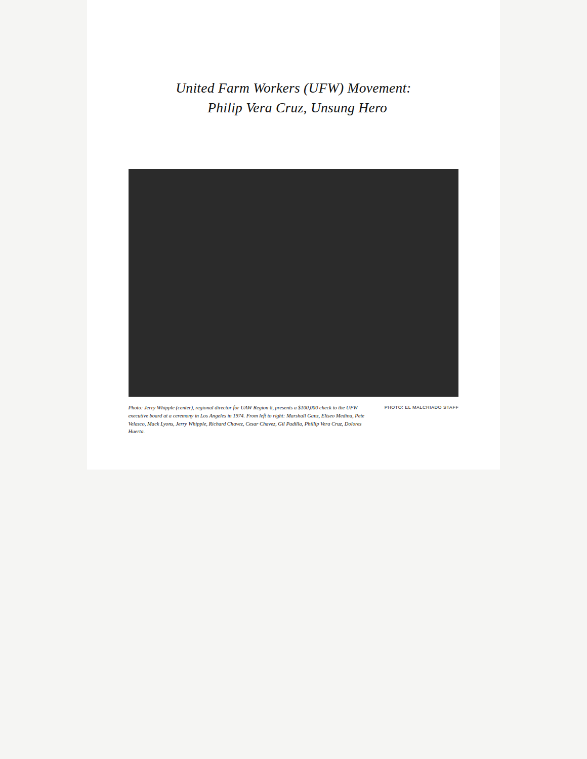United Farm Workers (UFW) Movement: Philip Vera Cruz, Unsung Hero
Photo: Jerry Whipple (center), regional director for UAW Region 6, presents a $100,000 check to the UFW executive board at a ceremony in Los Angeles in 1974. From left to right: Marshall Ganz, Eliseo Medina, Pete Velasco, Mack Lyons, Jerry Whipple, Richard Chavez, Cesar Chavez, Gil Padilla, Phillip Vera Cruz, Dolores Huerta.
Photo: El Malcriado Staff